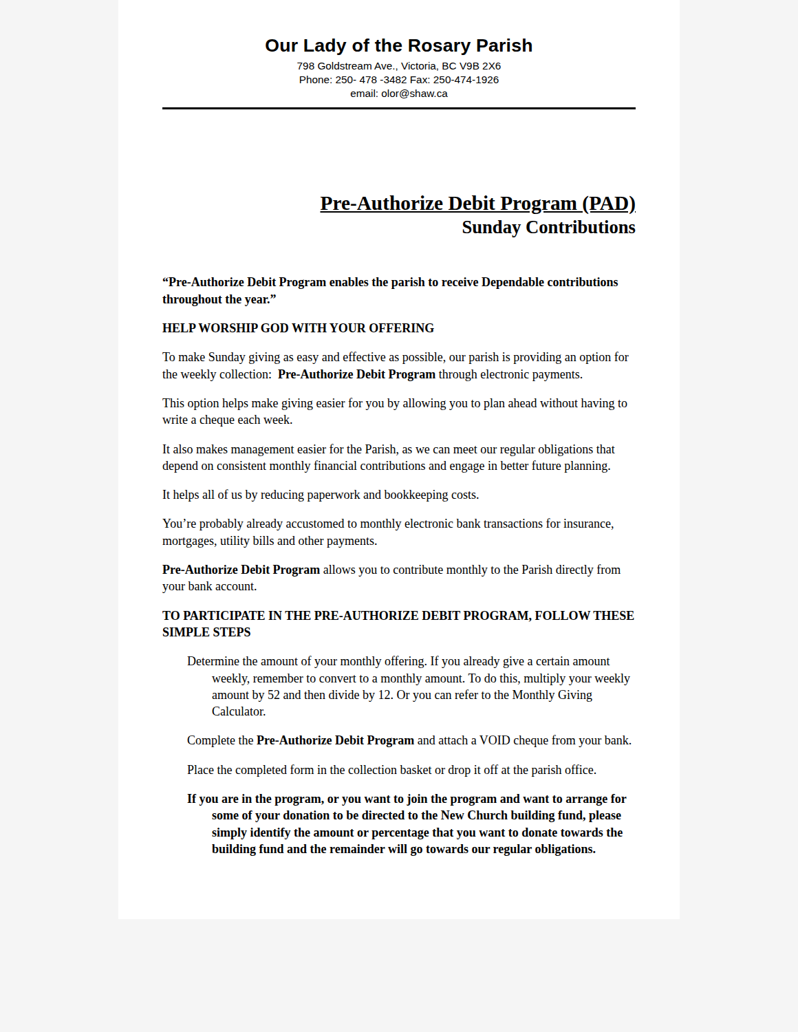Our Lady of the Rosary Parish
798 Goldstream Ave., Victoria, BC V9B 2X6 Phone: 250- 478 -3482 Fax: 250-474-1926 email: olor@shaw.ca
Pre-Authorize Debit Program (PAD)
Sunday Contributions
“Pre-Authorize Debit Program enables the parish to receive Dependable contributions throughout the year.”
HELP WORSHIP GOD WITH YOUR OFFERING
To make Sunday giving as easy and effective as possible, our parish is providing an option for the weekly collection: Pre-Authorize Debit Program through electronic payments.
This option helps make giving easier for you by allowing you to plan ahead without having to write a cheque each week.
It also makes management easier for the Parish, as we can meet our regular obligations that depend on consistent monthly financial contributions and engage in better future planning.
It helps all of us by reducing paperwork and bookkeeping costs.
You’re probably already accustomed to monthly electronic bank transactions for insurance, mortgages, utility bills and other payments.
Pre-Authorize Debit Program allows you to contribute monthly to the Parish directly from your bank account.
TO PARTICIPATE IN THE PRE-AUTHORIZE DEBIT PROGRAM, FOLLOW THESE SIMPLE STEPS
Determine the amount of your monthly offering. If you already give a certain amount weekly, remember to convert to a monthly amount. To do this, multiply your weekly amount by 52 and then divide by 12. Or you can refer to the Monthly Giving Calculator.
Complete the Pre-Authorize Debit Program and attach a VOID cheque from your bank.
Place the completed form in the collection basket or drop it off at the parish office.
If you are in the program, or you want to join the program and want to arrange for some of your donation to be directed to the New Church building fund, please simply identify the amount or percentage that you want to donate towards the building fund and the remainder will go towards our regular obligations.